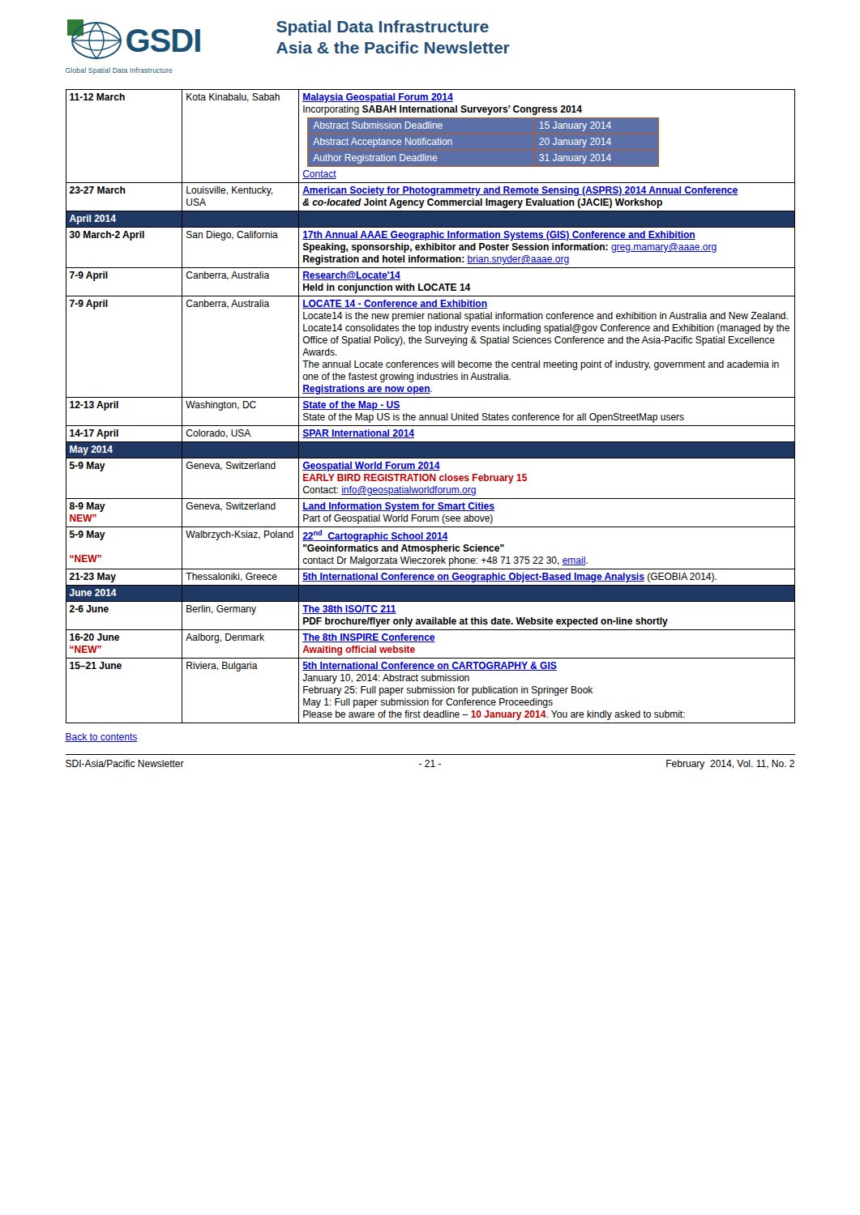GSDI
Global Spatial Data Infrastructure
Spatial Data Infrastructure
Asia & the Pacific Newsletter
| 11-12 March | Kota Kinabalu, Sabah | Malaysia Geospatial Forum 2014 Incorporating SABAH International Surveyors’ Congress 2014 / Abstract Submission Deadline / 15 January 2014 / / Abstract Acceptance Notification / 20 January 2014 / / Author Registration Deadline / 31 January 2014 / Contact |
| 23-27 March | Louisville, Kentucky, USA | American Society for Photogrammetry and Remote Sensing (ASPRS) 2014 Annual Conference & co-located Joint Agency Commercial Imagery Evaluation (JACIE) Workshop |
| April 2014 | | |
| 30 March-2 April | San Diego, California | 17th Annual AAAE Geographic Information Systems (GIS) Conference and Exhibition Speaking, sponsorship, exhibitor and Poster Session information: greg.mamary@aaae.org Registration and hotel information: brian.snyder@aaae.org |
| 7-9 April | Canberra, Australia | Research@Locate'14 Held in conjunction with LOCATE 14 |
| 7-9 April | Canberra, Australia | LOCATE 14 - Conference and Exhibition Locate14 is the new premier national spatial information conference and exhibition in Australia and New Zealand. Locate14 consolidates the top industry events including spatial@gov Conference and Exhibition (managed by the Office of Spatial Policy), the Surveying & Spatial Sciences Conference and the Asia-Pacific Spatial Excellence Awards. The annual Locate conferences will become the central meeting point of industry, government and academia in one of the fastest growing industries in Australia. Registrations are now open . |
| 12-13 April | Washington, DC | State of the Map - US State of the Map US is the annual United States conference for all OpenStreetMap users |
| 14-17 April | Colorado, USA | SPAR International 2014 |
| May 2014 | | |
| 5-9 May | Geneva, Switzerland | Geospatial World Forum 2014 EARLY BIRD REGISTRATION closes February 15 Contact: info@geospatialworldforum.org |
| 8-9 May NEW” | Geneva, Switzerland | Land Information System for Smart Cities Part of Geospatial World Forum (see above) |
| 5-9 May “NEW” | Walbrzych-Ksiaz, Poland | 22 nd Cartographic School 2014 "Geoinformatics and Atmospheric Science" contact Dr Malgorzata Wieczorek phone: +48 71 375 22 30, email . |
| 21-23 May | Thessaloniki, Greece | 5th International Conference on Geographic Object-Based Image Analysis (GEOBIA 2014). |
| June 2014 | | |
| 2-6 June | Berlin, Germany | The 38th ISO/TC 211 PDF brochure/flyer only available at this date. Website expected on-line shortly |
| 16-20 June “NEW” | Aalborg, Denmark | The 8th INSPIRE Conference Awaiting official website |
| 15–21 June | Riviera, Bulgaria | 5th International Conference on CARTOGRAPHY & GIS January 10, 2014: Abstract submission February 25: Full paper submission for publication in Springer Book May 1: Full paper submission for Conference Proceedings Please be aware of the first deadline – 10 January 2014 . You are kindly asked to submit: |
Back to contents
SDI-Asia/Pacific Newsletter
- 21 -
February 2014, Vol. 11, No. 2